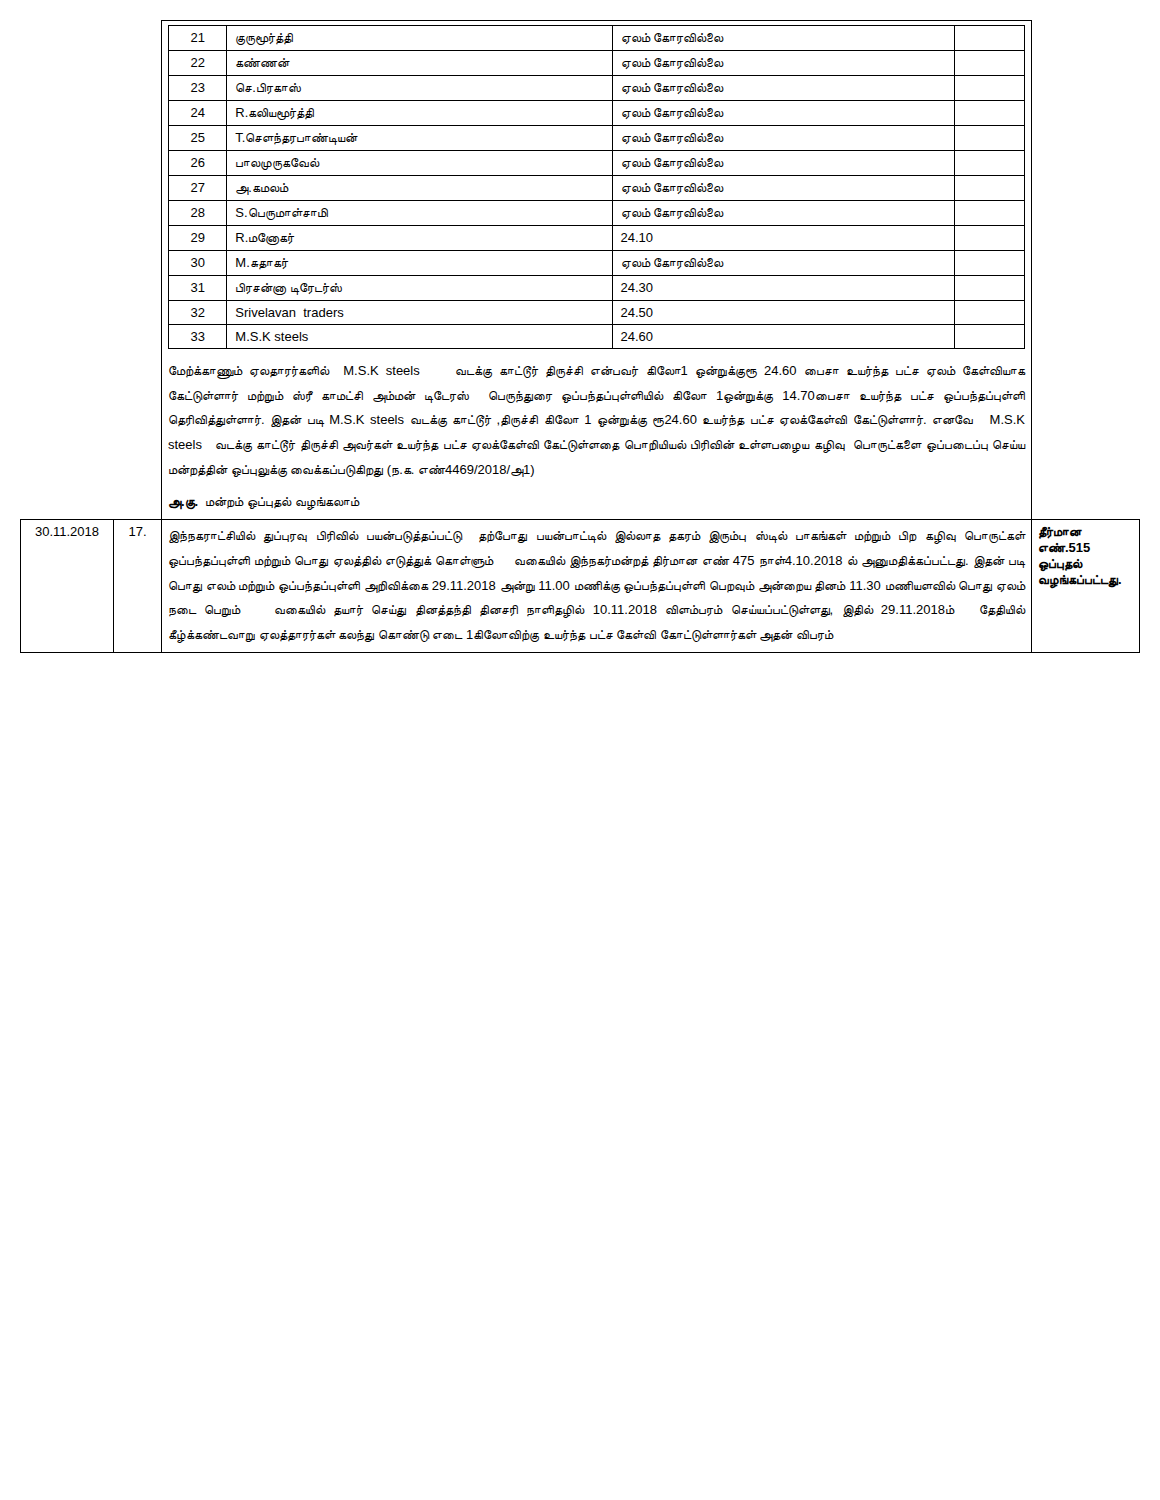| | | / 21 / குருமூர்த்தி / ஏலம் கோரவில்லை / / / 22 / கண்ணன் / ஏலம் கோரவில்லை / / / 23 / செ.பிரகாஸ் / ஏலம் கோரவில்லை / / / 24 / R.கலியமூர்த்தி / ஏலம் கோரவில்லை / / / 25 / T.செளந்தரபாண்டியன் / ஏலம் கோரவில்லை / / / 26 / பாலமுருகவேல் / ஏலம் கோரவில்லை / / / 27 / அ.கமலம் / ஏலம் கோரவில்லை / / / 28 / S.பெருமாள்சாமி / ஏலம் கோரவில்லை / / / 29 / R.மனோகர் / 24.10 / / / 30 / M.சுதாகர் / ஏலம் கோரவில்லை / / / 31 / பிரசன்னா டிரேடர்ஸ் / 24.30 / / / 32 / Srivelavan traders / 24.50 / / / 33 / M.S.K steels / 24.60 / / மேற்க்காணும் ஏலதாரர்களில் M.S.K steels வடக்கு காட்டூர் திருச்சி என்பவர் கிலோ1 ஒன்றுக்குரூ 24.60 பைசா உயர்ந்த பட்ச ஏலம் கேள்வியாக கேட்டுள்ளார் மற்றும் ஸ்ரீ காமட்சி அம்மன் டிடேரஸ் பெருந்துரை ஒப்பந்தப்புள்ளியில் கிலோ 1ஒன்றுக்கு 14.70பைசா உயர்ந்த பட்ச ஒப்பந்தப்புள்ளி தெரிவித்துள்ளார். இதன் படி M.S.K steels வடக்கு காட்டூர் ,திருச்சி கிலோ 1 ஒன்றுக்கு ரூ24.60 உயர்ந்த பட்ச ஏலக்கேள்வி கேட்டுள்ளார். எனவே M.S.K steels வடக்கு காட்டூர் திருச்சி அவர்கள் உயர்ந்த பட்ச ஏலக்கேள்வி கேட்டுள்ளதை பொறியியல் பிரிவின் உள்ளபழைய கழிவு பொருட்களை ஒப்படைப்பு செய்ய மன்றத்தின் ஒப்புலுக்கு வைக்கப்படுகிறது (ந.க. எண்4469/2018/அ1) அ.கு. மன்றம் ஒப்புதல் வழங்கலாம் | |
| 30.11.2018 | 17. | இந்நகராட்சியில் துப்புரவு பிரிவில் பயன்படுத்தப்பட்டு தற்போது பயன்பாட்டில் இல்லாத தகரம் இரும்பு ஸ்டில் பாகங்கள் மற்றும் பிற கழிவு பொருட்கள் ஒப்பந்தப்புள்ளி மற்றும் பொது ஏலத்தில் எடுத்துக் கொள்ளும் வகையில் இந்நகர்மன்றத் திர்மான எண் 475 நாள்4.10.2018 ல் அனுமதிக்கப்பட்டது. இதன் படி பொது எலம் மற்றும் ஒப்பந்தப்புள்ளி அறிவிக்கை 29.11.2018 அன்று 11.00 மணிக்கு ஒப்பந்தப்புள்ளி பெறவும் அன்றைய தினம் 11.30 மணியளவில் பொது ஏலம் நடை பெறும் வகையில் தயார் செய்து தினத்தந்தி தினசரி நாளிதழில் 10.11.2018 விளம்பரம் செய்யப்பட்டுள்ளது, இதில் 29.11.2018ம் தேதியில் கீழ்க்கண்டவாறு ஏலத்தாரர்கள் கலந்து கொண்டு எடை 1கிலோவிற்கு உயர்ந்த பட்ச கேள்வி கோட்டுள்ளார்கள் அதன் விபரம் | தீர்மான எண்.515 ஒப்புதல் வழங்கப்பட்டது. |